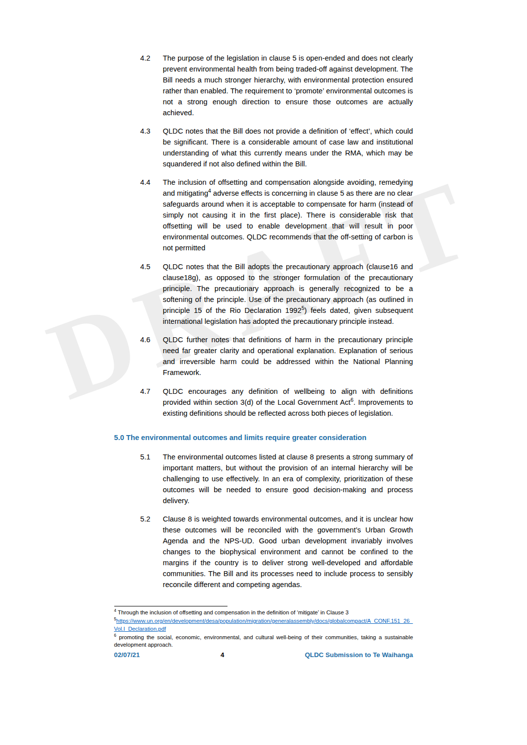DRAFT
4.2
The purpose of the legislation in clause 5 is open-ended and does not clearly prevent environmental health from being traded-off against development. The Bill needs a much stronger hierarchy, with environmental protection ensured rather than enabled. The requirement to ‘promote’ environmental outcomes is not a strong enough direction to ensure those outcomes are actually achieved.
4.3
QLDC notes that the Bill does not provide a definition of ‘effect’, which could be significant. There is a considerable amount of case law and institutional understanding of what this currently means under the RMA, which may be squandered if not also defined within the Bill.
4.4
The inclusion of offsetting and compensation alongside avoiding, remedying and mitigating4 adverse effects is concerning in clause 5 as there are no clear safeguards around when it is acceptable to compensate for harm (instead of simply not causing it in the first place). There is considerable risk that offsetting will be used to enable development that will result in poor environmental outcomes. QLDC recommends that the off-setting of carbon is not permitted
4.5
QLDC notes that the Bill adopts the precautionary approach (clause16 and clause18g), as opposed to the stronger formulation of the precautionary principle. The precautionary approach is generally recognized to be a softening of the principle. Use of the precautionary approach (as outlined in principle 15 of the Rio Declaration 19925) feels dated, given subsequent international legislation has adopted the precautionary principle instead.
4.6
QLDC further notes that definitions of harm in the precautionary principle need far greater clarity and operational explanation. Explanation of serious and irreversible harm could be addressed within the National Planning Framework.
4.7
QLDC encourages any definition of wellbeing to align with definitions provided within section 3(d) of the Local Government Act6. Improvements to existing definitions should be reflected across both pieces of legislation.
5.0 The environmental outcomes and limits require greater consideration
5.1
The environmental outcomes listed at clause 8 presents a strong summary of important matters, but without the provision of an internal hierarchy will be challenging to use effectively. In an era of complexity, prioritization of these outcomes will be needed to ensure good decision-making and process delivery.
5.2
Clause 8 is weighted towards environmental outcomes, and it is unclear how these outcomes will be reconciled with the government’s Urban Growth Agenda and the NPS-UD. Good urban development invariably involves changes to the biophysical environment and cannot be confined to the margins if the country is to deliver strong well-developed and affordable communities. The Bill and its processes need to include process to sensibly reconcile different and competing agendas.
4 Through the inclusion of offsetting and compensation in the definition of ‘mitigate’ in Clause 3
5https://www.un.org/en/development/desa/population/migration/generalassembly/docs/globalcompact/A_CONF.151_26_Vol.I_Declaration.pdf
6 promoting the social, economic, environmental, and cultural well-being of their communities, taking a sustainable development approach.
02/07/21 4 QLDC Submission to Te Waihanga